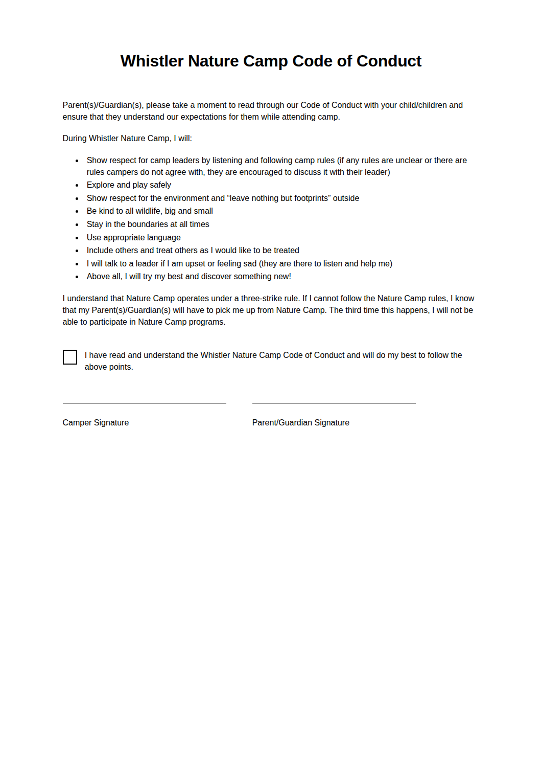Whistler Nature Camp Code of Conduct
Parent(s)/Guardian(s), please take a moment to read through our Code of Conduct with your child/children and ensure that they understand our expectations for them while attending camp.
During Whistler Nature Camp, I will:
Show respect for camp leaders by listening and following camp rules (if any rules are unclear or there are rules campers do not agree with, they are encouraged to discuss it with their leader)
Explore and play safely
Show respect for the environment and “leave nothing but footprints” outside
Be kind to all wildlife, big and small
Stay in the boundaries at all times
Use appropriate language
Include others and treat others as I would like to be treated
I will talk to a leader if I am upset or feeling sad (they are there to listen and help me)
Above all, I will try my best and discover something new!
I understand that Nature Camp operates under a three-strike rule. If I cannot follow the Nature Camp rules, I know that my Parent(s)/Guardian(s) will have to pick me up from Nature Camp. The third time this happens, I will not be able to participate in Nature Camp programs.
I have read and understand the Whistler Nature Camp Code of Conduct and will do my best to follow the above points.
Camper Signature
Parent/Guardian Signature